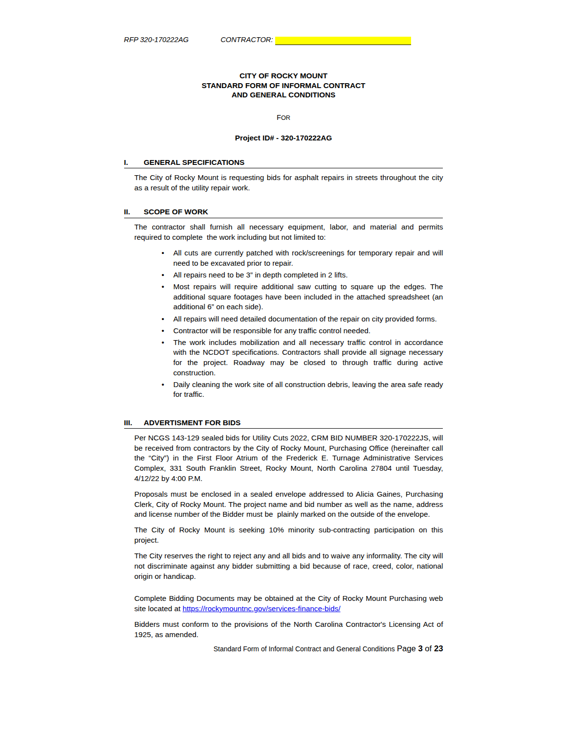RFP 320-170222AG
CONTRACTOR:
CITY OF ROCKY MOUNT
STANDARD FORM OF INFORMAL CONTRACT
AND GENERAL CONDITIONS
FOR
Project ID# - 320-170222AG
I. GENERAL SPECIFICATIONS
The City of Rocky Mount is requesting bids for asphalt repairs in streets throughout the city as a result of the utility repair work.
II. SCOPE OF WORK
The contractor shall furnish all necessary equipment, labor, and material and permits required to complete the work including but not limited to:
All cuts are currently patched with rock/screenings for temporary repair and will need to be excavated prior to repair.
All repairs need to be 3” in depth completed in 2 lifts.
Most repairs will require additional saw cutting to square up the edges. The additional square footages have been included in the attached spreadsheet (an additional 6” on each side).
All repairs will need detailed documentation of the repair on city provided forms.
Contractor will be responsible for any traffic control needed.
The work includes mobilization and all necessary traffic control in accordance with the NCDOT specifications. Contractors shall provide all signage necessary for the project. Roadway may be closed to through traffic during active construction.
Daily cleaning the work site of all construction debris, leaving the area safe ready for traffic.
III. ADVERTISMENT FOR BIDS
Per NCGS 143-129 sealed bids for Utility Cuts 2022, CRM BID NUMBER 320-170222JS, will be received from contractors by the City of Rocky Mount, Purchasing Office (hereinafter call the “City”) in the First Floor Atrium of the Frederick E. Turnage Administrative Services Complex, 331 South Franklin Street, Rocky Mount, North Carolina 27804 until Tuesday, 4/12/22 by 4:00 P.M.
Proposals must be enclosed in a sealed envelope addressed to Alicia Gaines, Purchasing Clerk, City of Rocky Mount. The project name and bid number as well as the name, address and license number of the Bidder must be plainly marked on the outside of the envelope.
The City of Rocky Mount is seeking 10% minority sub-contracting participation on this project.
The City reserves the right to reject any and all bids and to waive any informality. The city will not discriminate against any bidder submitting a bid because of race, creed, color, national origin or handicap.
Complete Bidding Documents may be obtained at the City of Rocky Mount Purchasing web site located at https://rockymountnc.gov/services-finance-bids/
Bidders must conform to the provisions of the North Carolina Contractor's Licensing Act of 1925, as amended.
Standard Form of Informal Contract and General Conditions Page 3 of 23